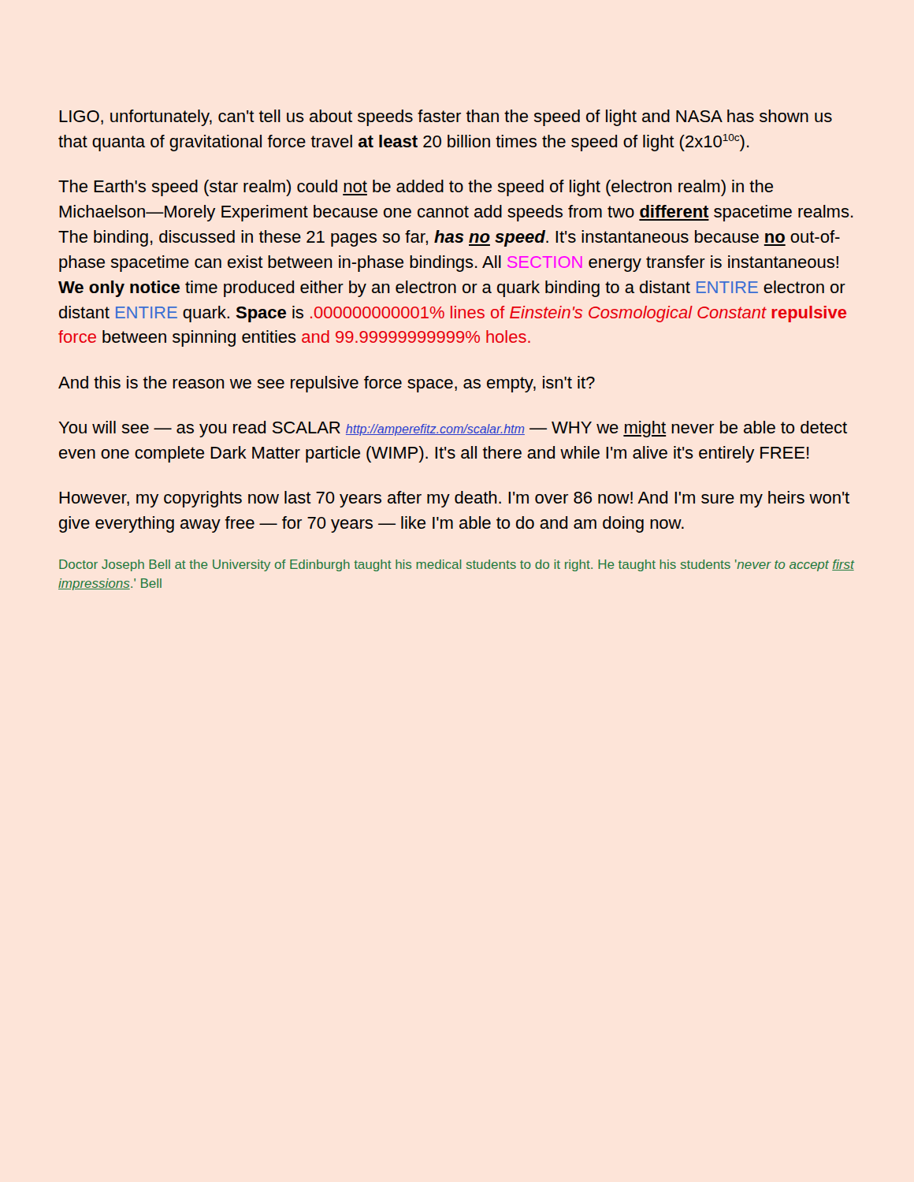LIGO, unfortunately, can't tell us about speeds faster than the speed of light and NASA has shown us that quanta of gravitational force travel at least 20 billion times the speed of light (2x1010c).
The Earth's speed (star realm) could not be added to the speed of light (electron realm) in the Michaelson—Morely Experiment because one cannot add speeds from two different spacetime realms. The binding, discussed in these 21 pages so far, has no speed. It's instantaneous because no out-of-phase spacetime can exist between in-phase bindings. All SECTION energy transfer is instantaneous! We only notice time produced either by an electron or a quark binding to a distant ENTIRE electron or distant ENTIRE quark. Space is .000000000001% lines of Einstein's Cosmological Constant repulsive force between spinning entities and 99.99999999999% holes.
And this is the reason we see repulsive force space, as empty, isn't it?
You will see — as you read SCALAR http://amperefitz.com/scalar.htm — WHY we might never be able to detect even one complete Dark Matter particle (WIMP). It's all there and while I'm alive it's entirely FREE!
However, my copyrights now last 70 years after my death. I'm over 86 now! And I'm sure my heirs won't give everything away free — for 70 years — like I'm able to do and am doing now.
Doctor Joseph Bell at the University of Edinburgh taught his medical students to do it right. He taught his students 'never to accept first impressions.' Bell